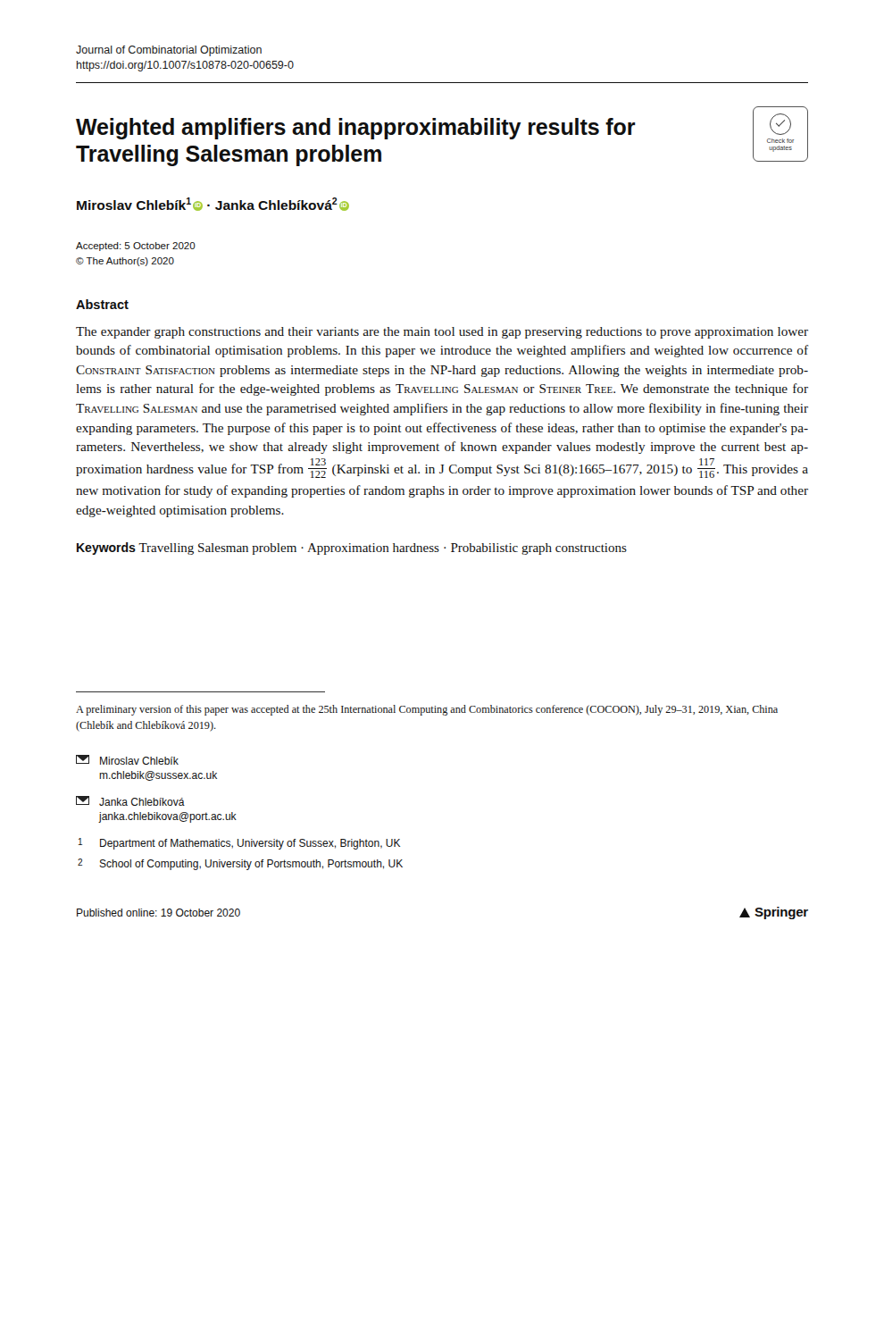Journal of Combinatorial Optimization https://doi.org/10.1007/s10878-020-00659-0
Check for
updates
Weighted amplifiers and inapproximability results for
Travelling Salesman problem
Miroslav Chlebík1 · Janka Chlebíková2
Accepted: 5 October 2020
© The Author(s) 2020
Abstract
The expander graph constructions and their variants are the main tool used in gap preserving reductions to prove approximation lower bounds of combinatorial optimisation problems. In this paper we introduce the weighted amplifiers and weighted low occurrence of Constraint Satisfaction problems as intermediate steps in the NP-hard gap reductions. Allowing the weights in intermediate problems is rather natural for the edge-weighted problems as Travelling Salesman or Steiner Tree. We demonstrate the technique for Travelling Salesman and use the parametrised weighted amplifiers in the gap reductions to allow more flexibility in fine-tuning their expanding parameters. The purpose of this paper is to point out effectiveness of these ideas, rather than to optimise the expander's parameters. Nevertheless, we show that already slight improvement of known expander values modestly improve the current best approximation hardness value for TSP from 123122 (Karpinski et al. in J Comput Syst Sci 81(8):1665–1677, 2015) to 117116. This provides a new motivation for study of expanding properties of random graphs in order to improve approximation lower bounds of TSP and other edge-weighted optimisation problems.
Keywords Travelling Salesman problem · Approximation hardness · Probabilistic graph constructions
A preliminary version of this paper was accepted at the 25th International Computing and Combinatorics conference (COCOON), July 29–31, 2019, Xian, China (Chlebík and Chlebíková 2019).
Miroslav Chlebík m.chlebik@sussex.ac.uk
Janka Chlebíková janka.chlebikova@port.ac.uk
1 Department of Mathematics, University of Sussex, Brighton, UK
2 School of Computing, University of Portsmouth, Portsmouth, UK
Published online: 19 October 2020
Springer